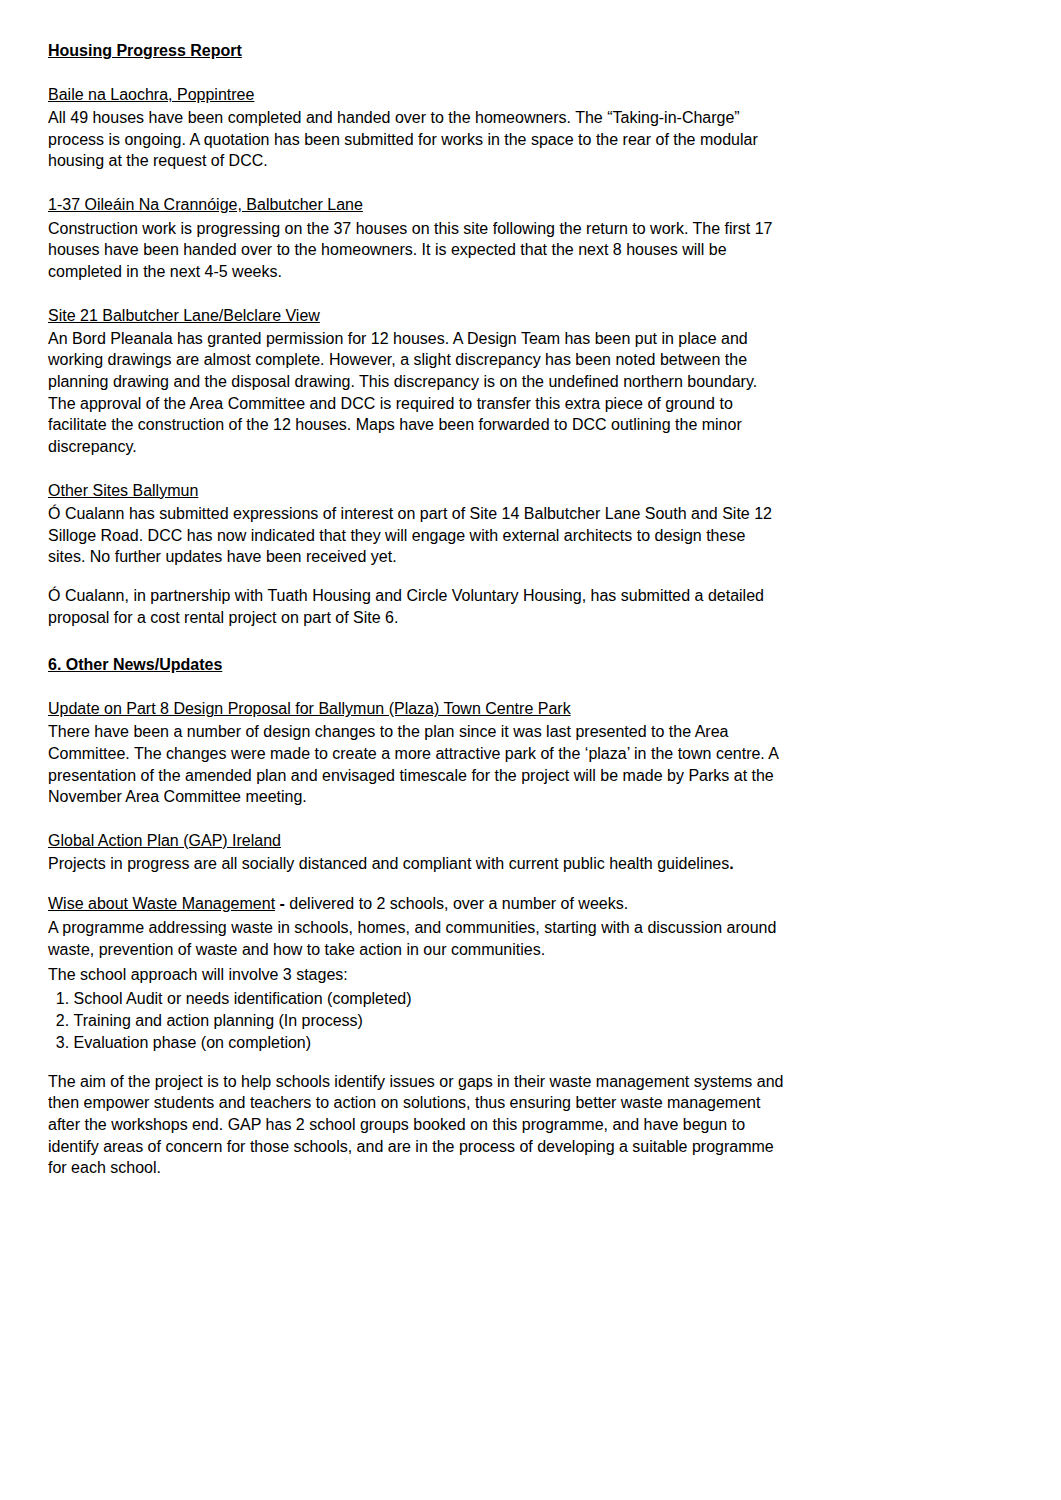Housing Progress Report
Baile na Laochra, Poppintree
All 49 houses have been completed and handed over to the homeowners. The “Taking-in-Charge” process is ongoing. A quotation has been submitted for works in the space to the rear of the modular housing at the request of DCC.
1-37 Oileáin Na Crannóige, Balbutcher Lane
Construction work is progressing on the 37 houses on this site following the return to work. The first 17 houses have been handed over to the homeowners. It is expected that the next 8 houses will be completed in the next 4-5 weeks.
Site 21 Balbutcher Lane/Belclare View
An Bord Pleanala has granted permission for 12 houses. A Design Team has been put in place and working drawings are almost complete. However, a slight discrepancy has been noted between the planning drawing and the disposal drawing. This discrepancy is on the undefined northern boundary. The approval of the Area Committee and DCC is required to transfer this extra piece of ground to facilitate the construction of the 12 houses. Maps have been forwarded to DCC outlining the minor discrepancy.
Other Sites Ballymun
Ó Cualann has submitted expressions of interest on part of Site 14 Balbutcher Lane South and Site 12 Silloge Road. DCC has now indicated that they will engage with external architects to design these sites. No further updates have been received yet.
Ó Cualann, in partnership with Tuath Housing and Circle Voluntary Housing, has submitted a detailed proposal for a cost rental project on part of Site 6.
6. Other News/Updates
Update on Part 8 Design Proposal for Ballymun (Plaza) Town Centre Park
There have been a number of design changes to the plan since it was last presented to the Area Committee. The changes were made to create a more attractive park of the ‘plaza’ in the town centre. A presentation of the amended plan and envisaged timescale for the project will be made by Parks at the November Area Committee meeting.
Global Action Plan (GAP) Ireland
Projects in progress are all socially distanced and compliant with current public health guidelines.
Wise about Waste Management - delivered to 2 schools, over a number of weeks.
A programme addressing waste in schools, homes, and communities, starting with a discussion around waste, prevention of waste and how to take action in our communities.
The school approach will involve 3 stages:
School Audit or needs identification (completed)
Training and action planning (In process)
Evaluation phase (on completion)
The aim of the project is to help schools identify issues or gaps in their waste management systems and then empower students and teachers to action on solutions, thus ensuring better waste management after the workshops end. GAP has 2 school groups booked on this programme, and have begun to identify areas of concern for those schools, and are in the process of developing a suitable programme for each school.